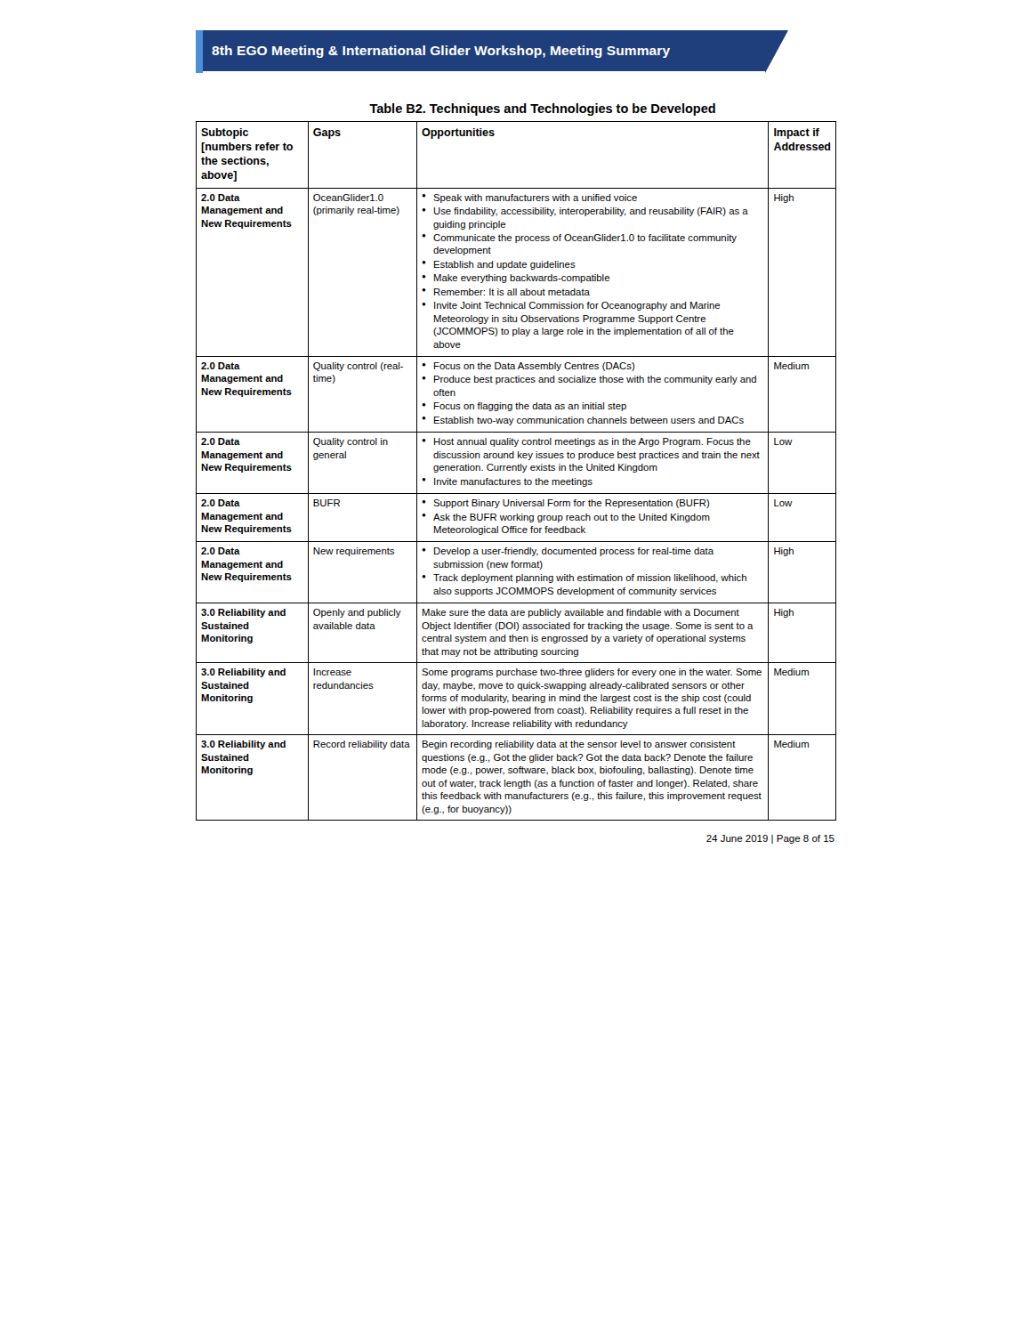8th EGO Meeting & International Glider Workshop, Meeting Summary
Table B2. Techniques and Technologies to be Developed
| Subtopic [numbers refer to the sections, above] | Gaps | Opportunities | Impact if Addressed |
| --- | --- | --- | --- |
| 2.0 Data Management and New Requirements | OceanGlider1.0 (primarily real-time) | Speak with manufacturers with a unified voice Use findability, accessibility, interoperability, and reusability (FAIR) as a guiding principle Communicate the process of OceanGlider1.0 to facilitate community development Establish and update guidelines Make everything backwards-compatible Remember: It is all about metadata Invite Joint Technical Commission for Oceanography and Marine Meteorology in situ Observations Programme Support Centre (JCOMMOPS) to play a large role in the implementation of all of the above | High |
| 2.0 Data Management and New Requirements | Quality control (real-time) | Focus on the Data Assembly Centres (DACs) Produce best practices and socialize those with the community early and often Focus on flagging the data as an initial step Establish two-way communication channels between users and DACs | Medium |
| 2.0 Data Management and New Requirements | Quality control in general | Host annual quality control meetings as in the Argo Program. Focus the discussion around key issues to produce best practices and train the next generation. Currently exists in the United Kingdom Invite manufactures to the meetings | Low |
| 2.0 Data Management and New Requirements | BUFR | Support Binary Universal Form for the Representation (BUFR) Ask the BUFR working group reach out to the United Kingdom Meteorological Office for feedback | Low |
| 2.0 Data Management and New Requirements | New requirements | Develop a user-friendly, documented process for real-time data submission (new format) Track deployment planning with estimation of mission likelihood, which also supports JCOMMOPS development of community services | High |
| 3.0 Reliability and Sustained Monitoring | Openly and publicly available data | Make sure the data are publicly available and findable with a Document Object Identifier (DOI) associated for tracking the usage. Some is sent to a central system and then is engrossed by a variety of operational systems that may not be attributing sourcing | High |
| 3.0 Reliability and Sustained Monitoring | Increase redundancies | Some programs purchase two-three gliders for every one in the water. Some day, maybe, move to quick-swapping already-calibrated sensors or other forms of modularity, bearing in mind the largest cost is the ship cost (could lower with prop-powered from coast). Reliability requires a full reset in the laboratory. Increase reliability with redundancy | Medium |
| 3.0 Reliability and Sustained Monitoring | Record reliability data | Begin recording reliability data at the sensor level to answer consistent questions (e.g., Got the glider back? Got the data back? Denote the failure mode (e.g., power, software, black box, biofouling, ballasting). Denote time out of water, track length (as a function of faster and longer). Related, share this feedback with manufacturers (e.g., this failure, this improvement request (e.g., for buoyancy)) | Medium |
24 June 2019 | Page 8 of 15